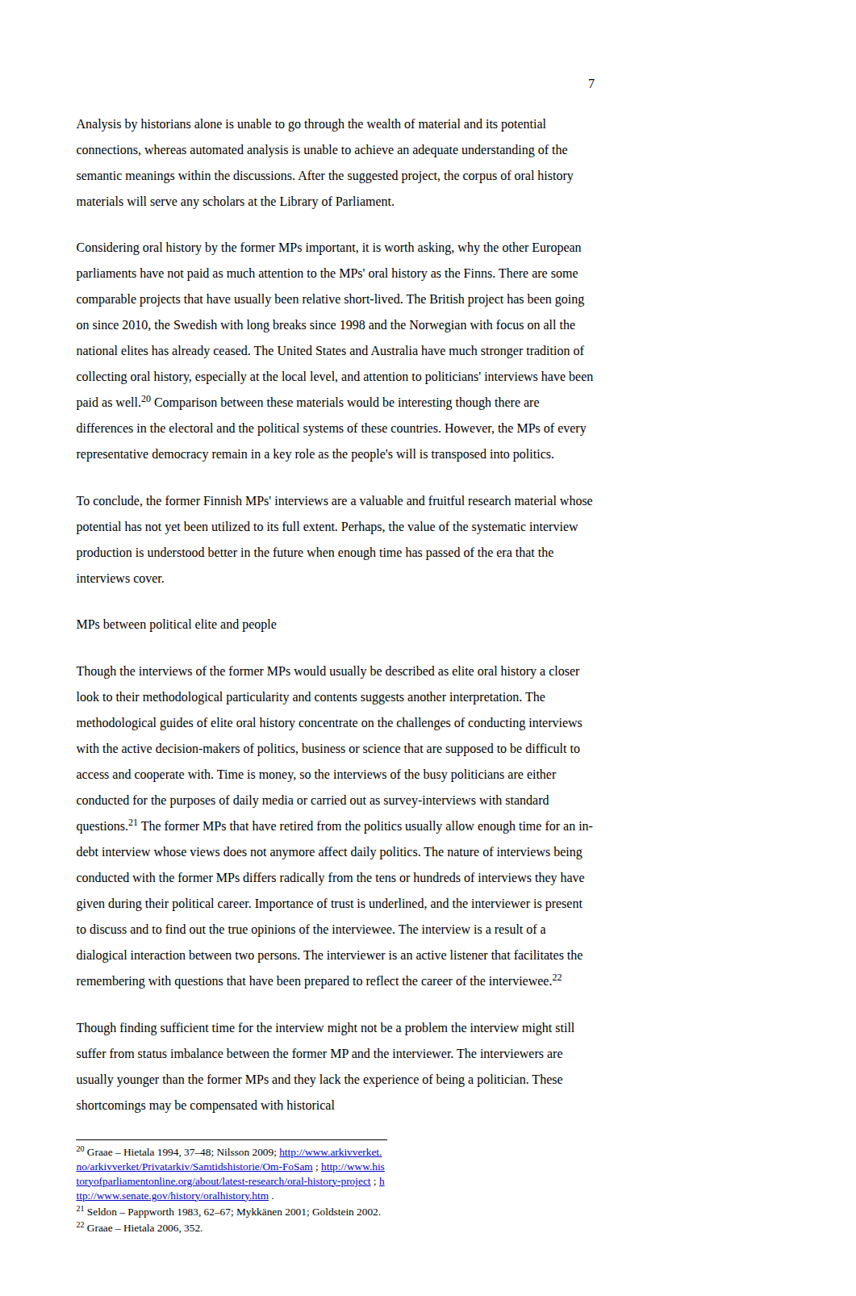7
Analysis by historians alone is unable to go through the wealth of material and its potential connections, whereas automated analysis is unable to achieve an adequate understanding of the semantic meanings within the discussions. After the suggested project, the corpus of oral history materials will serve any scholars at the Library of Parliament.
Considering oral history by the former MPs important, it is worth asking, why the other European parliaments have not paid as much attention to the MPs' oral history as the Finns. There are some comparable projects that have usually been relative short-lived. The British project has been going on since 2010, the Swedish with long breaks since 1998 and the Norwegian with focus on all the national elites has already ceased. The United States and Australia have much stronger tradition of collecting oral history, especially at the local level, and attention to politicians' interviews have been paid as well.20 Comparison between these materials would be interesting though there are differences in the electoral and the political systems of these countries. However, the MPs of every representative democracy remain in a key role as the people's will is transposed into politics.
To conclude, the former Finnish MPs' interviews are a valuable and fruitful research material whose potential has not yet been utilized to its full extent. Perhaps, the value of the systematic interview production is understood better in the future when enough time has passed of the era that the interviews cover.
MPs between political elite and people
Though the interviews of the former MPs would usually be described as elite oral history a closer look to their methodological particularity and contents suggests another interpretation. The methodological guides of elite oral history concentrate on the challenges of conducting interviews with the active decision-makers of politics, business or science that are supposed to be difficult to access and cooperate with. Time is money, so the interviews of the busy politicians are either conducted for the purposes of daily media or carried out as survey-interviews with standard questions.21 The former MPs that have retired from the politics usually allow enough time for an in-debt interview whose views does not anymore affect daily politics. The nature of interviews being conducted with the former MPs differs radically from the tens or hundreds of interviews they have given during their political career. Importance of trust is underlined, and the interviewer is present to discuss and to find out the true opinions of the interviewee. The interview is a result of a dialogical interaction between two persons. The interviewer is an active listener that facilitates the remembering with questions that have been prepared to reflect the career of the interviewee.22
Though finding sufficient time for the interview might not be a problem the interview might still suffer from status imbalance between the former MP and the interviewer. The interviewers are usually younger than the former MPs and they lack the experience of being a politician. These shortcomings may be compensated with historical
20 Graae – Hietala 1994, 37–48; Nilsson 2009; http://www.arkivverket.no/arkivverket/Privatarkiv/Samtidshistorie/Om-FoSam ; http://www.historyofparliamentonline.org/about/latest-research/oral-history-project ; http://www.senate.gov/history/oralhistory.htm .
21 Seldon – Pappworth 1983, 62–67; Mykkänen 2001; Goldstein 2002.
22 Graae – Hietala 2006, 352.